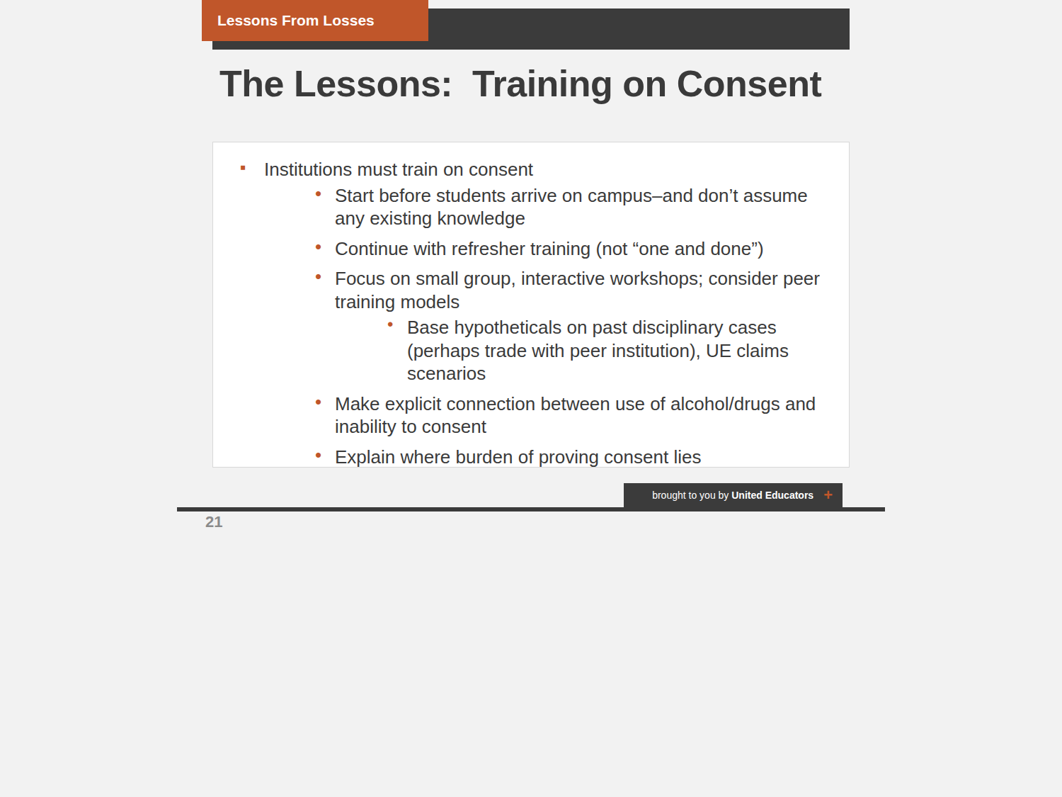Lessons From Losses
The Lessons: Training on Consent
Institutions must train on consent
Start before students arrive on campus–and don’t assume any existing knowledge
Continue with refresher training (not “one and done”)
Focus on small group, interactive workshops; consider peer training models
Base hypotheticals on past disciplinary cases (perhaps trade with peer institution), UE claims scenarios
Make explicit connection between use of alcohol/drugs and inability to consent
Explain where burden of proving consent lies
21
brought to you by United Educators+